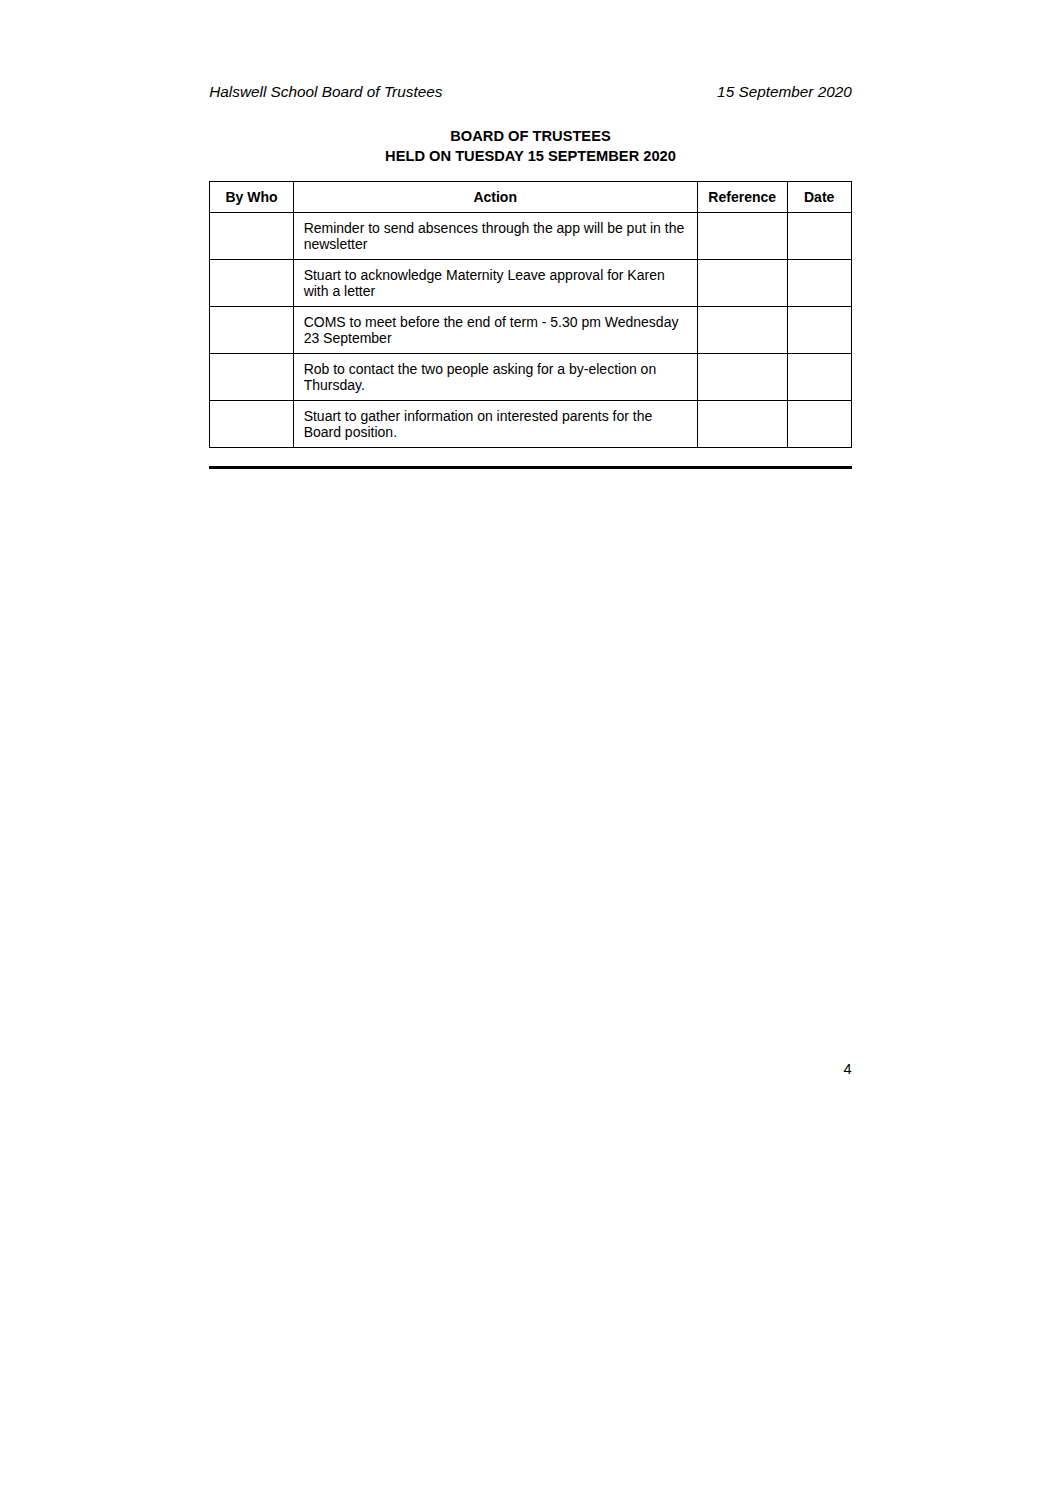Halswell School Board of Trustees
15 September 2020
BOARD OF TRUSTEES
HELD ON TUESDAY 15 SEPTEMBER 2020
| By Who | Action | Reference | Date |
| --- | --- | --- | --- |
| | Reminder to send absences through the app will be put in the newsletter | | |
| | Stuart to acknowledge Maternity Leave approval for Karen with a letter | | |
| | COMS to meet before the end of term - 5.30 pm Wednesday 23 September | | |
| | Rob to contact the two people asking for a by-election on Thursday. | | |
| | Stuart to gather information on interested parents for the Board position. | | |
4